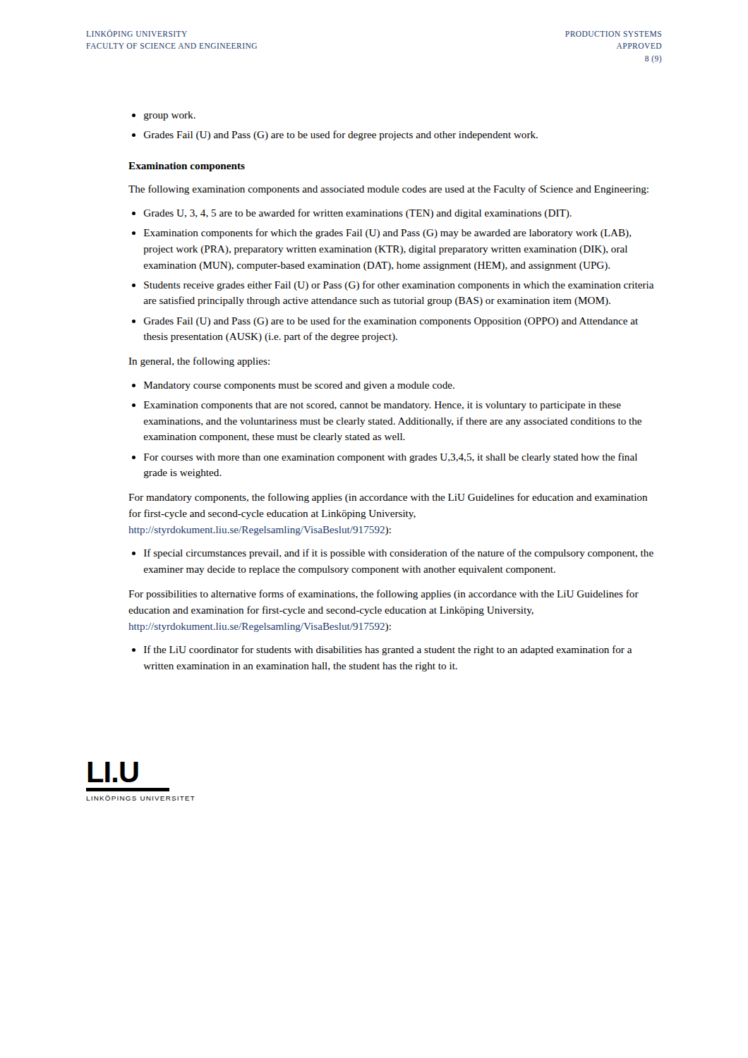Linköping University
Faculty of Science and Engineering
Production Systems
Approved
8 (9)
group work.
Grades Fail (U) and Pass (G) are to be used for degree projects and other independent work.
Examination components
The following examination components and associated module codes are used at the Faculty of Science and Engineering:
Grades U, 3, 4, 5 are to be awarded for written examinations (TEN) and digital examinations (DIT).
Examination components for which the grades Fail (U) and Pass (G) may be awarded are laboratory work (LAB), project work (PRA), preparatory written examination (KTR), digital preparatory written examination (DIK), oral examination (MUN), computer-based examination (DAT), home assignment (HEM), and assignment (UPG).
Students receive grades either Fail (U) or Pass (G) for other examination components in which the examination criteria are satisfied principally through active attendance such as tutorial group (BAS) or examination item (MOM).
Grades Fail (U) and Pass (G) are to be used for the examination components Opposition (OPPO) and Attendance at thesis presentation (AUSK) (i.e. part of the degree project).
In general, the following applies:
Mandatory course components must be scored and given a module code.
Examination components that are not scored, cannot be mandatory. Hence, it is voluntary to participate in these examinations, and the voluntariness must be clearly stated. Additionally, if there are any associated conditions to the examination component, these must be clearly stated as well.
For courses with more than one examination component with grades U,3,4,5, it shall be clearly stated how the final grade is weighted.
For mandatory components, the following applies (in accordance with the LiU Guidelines for education and examination for first-cycle and second-cycle education at Linköping University,
http://styrdokument.liu.se/Regelsamling/VisaBeslut/917592):
If special circumstances prevail, and if it is possible with consideration of the nature of the compulsory component, the examiner may decide to replace the compulsory component with another equivalent component.
For possibilities to alternative forms of examinations, the following applies (in accordance with the LiU Guidelines for education and examination for first-cycle and second-cycle education at Linköping University,
http://styrdokument.liu.se/Regelsamling/VisaBeslut/917592):
If the LiU coordinator for students with disabilities has granted a student the right to an adapted examination for a written examination in an examination hall, the student has the right to it.
LI.U
LINKÖPINGS UNIVERSITET